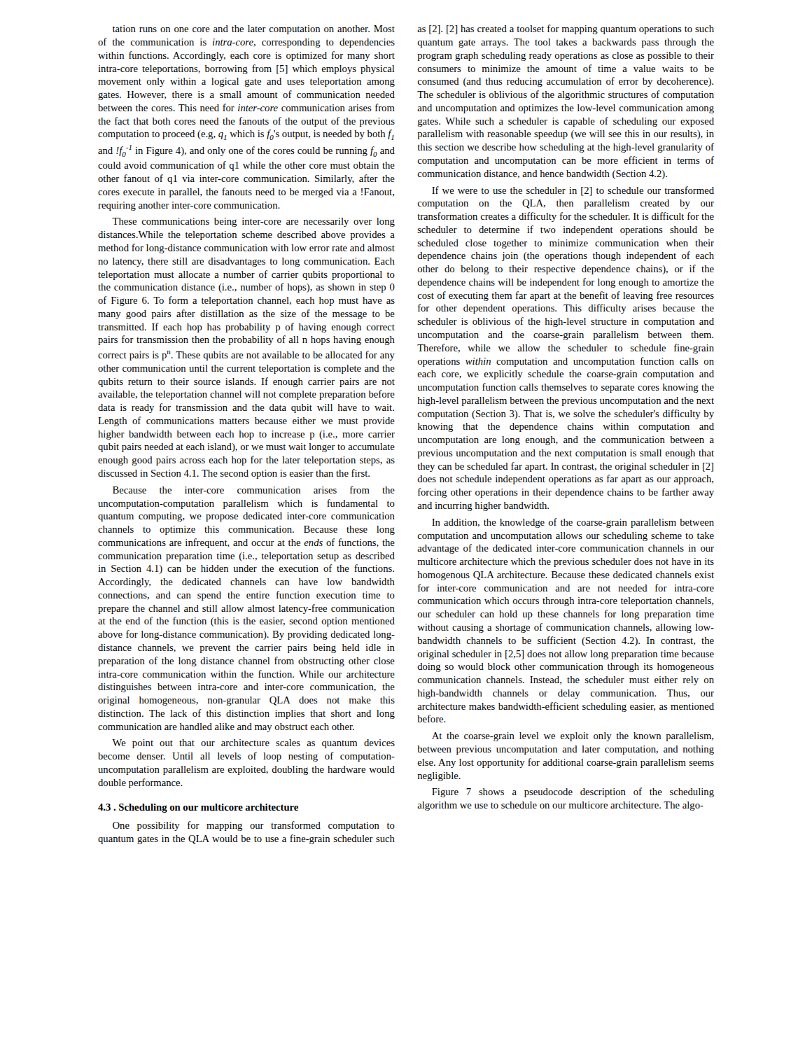tation runs on one core and the later computation on another. Most of the communication is intra-core, corresponding to dependencies within functions. Accordingly, each core is optimized for many short intra-core teleportations, borrowing from [5] which employs physical movement only within a logical gate and uses teleportation among gates. However, there is a small amount of communication needed between the cores. This need for inter-core communication arises from the fact that both cores need the fanouts of the output of the previous computation to proceed (e.g, q1 which is f0's output, is needed by both f1 and !f0-1 in Figure 4), and only one of the cores could be running f0 and could avoid communication of q1 while the other core must obtain the other fanout of q1 via inter-core communication. Similarly, after the cores execute in parallel, the fanouts need to be merged via a !Fanout, requiring another inter-core communication.
These communications being inter-core are necessarily over long distances.While the teleportation scheme described above provides a method for long-distance communication with low error rate and almost no latency, there still are disadvantages to long communication. Each teleportation must allocate a number of carrier qubits proportional to the communication distance (i.e., number of hops), as shown in step 0 of Figure 6. To form a teleportation channel, each hop must have as many good pairs after distillation as the size of the message to be transmitted. If each hop has probability p of having enough correct pairs for transmission then the probability of all n hops having enough correct pairs is pn. These qubits are not available to be allocated for any other communication until the current teleportation is complete and the qubits return to their source islands. If enough carrier pairs are not available, the teleportation channel will not complete preparation before data is ready for transmission and the data qubit will have to wait. Length of communications matters because either we must provide higher bandwidth between each hop to increase p (i.e., more carrier qubit pairs needed at each island), or we must wait longer to accumulate enough good pairs across each hop for the later teleportation steps, as discussed in Section 4.1. The second option is easier than the first.
Because the inter-core communication arises from the uncomputation-computation parallelism which is fundamental to quantum computing, we propose dedicated inter-core communication channels to optimize this communication. Because these long communications are infrequent, and occur at the ends of functions, the communication preparation time (i.e., teleportation setup as described in Section 4.1) can be hidden under the execution of the functions. Accordingly, the dedicated channels can have low bandwidth connections, and can spend the entire function execution time to prepare the channel and still allow almost latency-free communication at the end of the function (this is the easier, second option mentioned above for long-distance communication). By providing dedicated long-distance channels, we prevent the carrier pairs being held idle in preparation of the long distance channel from obstructing other close intra-core communication within the function. While our architecture distinguishes between intra-core and inter-core communication, the original homogeneous, non-granular QLA does not make this distinction. The lack of this distinction implies that short and long communication are handled alike and may obstruct each other.
We point out that our architecture scales as quantum devices become denser. Until all levels of loop nesting of computation-uncomputation parallelism are exploited, doubling the hardware would double performance.
4.3 . Scheduling on our multicore architecture
One possibility for mapping our transformed computation to quantum gates in the QLA would be to use a fine-grain scheduler such as [2]. [2] has created a toolset for mapping quantum operations to such quantum gate arrays. The tool takes a backwards pass through the program graph scheduling ready operations as close as possible to their consumers to minimize the amount of time a value waits to be consumed (and thus reducing accumulation of error by decoherence). The scheduler is oblivious of the algorithmic structures of computation and uncomputation and optimizes the low-level communication among gates. While such a scheduler is capable of scheduling our exposed parallelism with reasonable speedup (we will see this in our results), in this section we describe how scheduling at the high-level granularity of computation and uncomputation can be more efficient in terms of communication distance, and hence bandwidth (Section 4.2).
If we were to use the scheduler in [2] to schedule our transformed computation on the QLA, then parallelism created by our transformation creates a difficulty for the scheduler. It is difficult for the scheduler to determine if two independent operations should be scheduled close together to minimize communication when their dependence chains join (the operations though independent of each other do belong to their respective dependence chains), or if the dependence chains will be independent for long enough to amortize the cost of executing them far apart at the benefit of leaving free resources for other dependent operations. This difficulty arises because the scheduler is oblivious of the high-level structure in computation and uncomputation and the coarse-grain parallelism between them. Therefore, while we allow the scheduler to schedule fine-grain operations within computation and uncomputation function calls on each core, we explicitly schedule the coarse-grain computation and uncomputation function calls themselves to separate cores knowing the high-level parallelism between the previous uncomputation and the next computation (Section 3). That is, we solve the scheduler's difficulty by knowing that the dependence chains within computation and uncomputation are long enough, and the communication between a previous uncomputation and the next computation is small enough that they can be scheduled far apart. In contrast, the original scheduler in [2] does not schedule independent operations as far apart as our approach, forcing other operations in their dependence chains to be farther away and incurring higher bandwidth.
In addition, the knowledge of the coarse-grain parallelism between computation and uncomputation allows our scheduling scheme to take advantage of the dedicated inter-core communication channels in our multicore architecture which the previous scheduler does not have in its homogenous QLA architecture. Because these dedicated channels exist for inter-core communication and are not needed for intra-core communication which occurs through intra-core teleportation channels, our scheduler can hold up these channels for long preparation time without causing a shortage of communication channels, allowing low-bandwidth channels to be sufficient (Section 4.2). In contrast, the original scheduler in [2,5] does not allow long preparation time because doing so would block other communication through its homogeneous communication channels. Instead, the scheduler must either rely on high-bandwidth channels or delay communication. Thus, our architecture makes bandwidth-efficient scheduling easier, as mentioned before.
At the coarse-grain level we exploit only the known parallelism, between previous uncomputation and later computation, and nothing else. Any lost opportunity for additional coarse-grain parallelism seems negligible.
Figure 7 shows a pseudocode description of the scheduling algorithm we use to schedule on our multicore architecture. The algo-